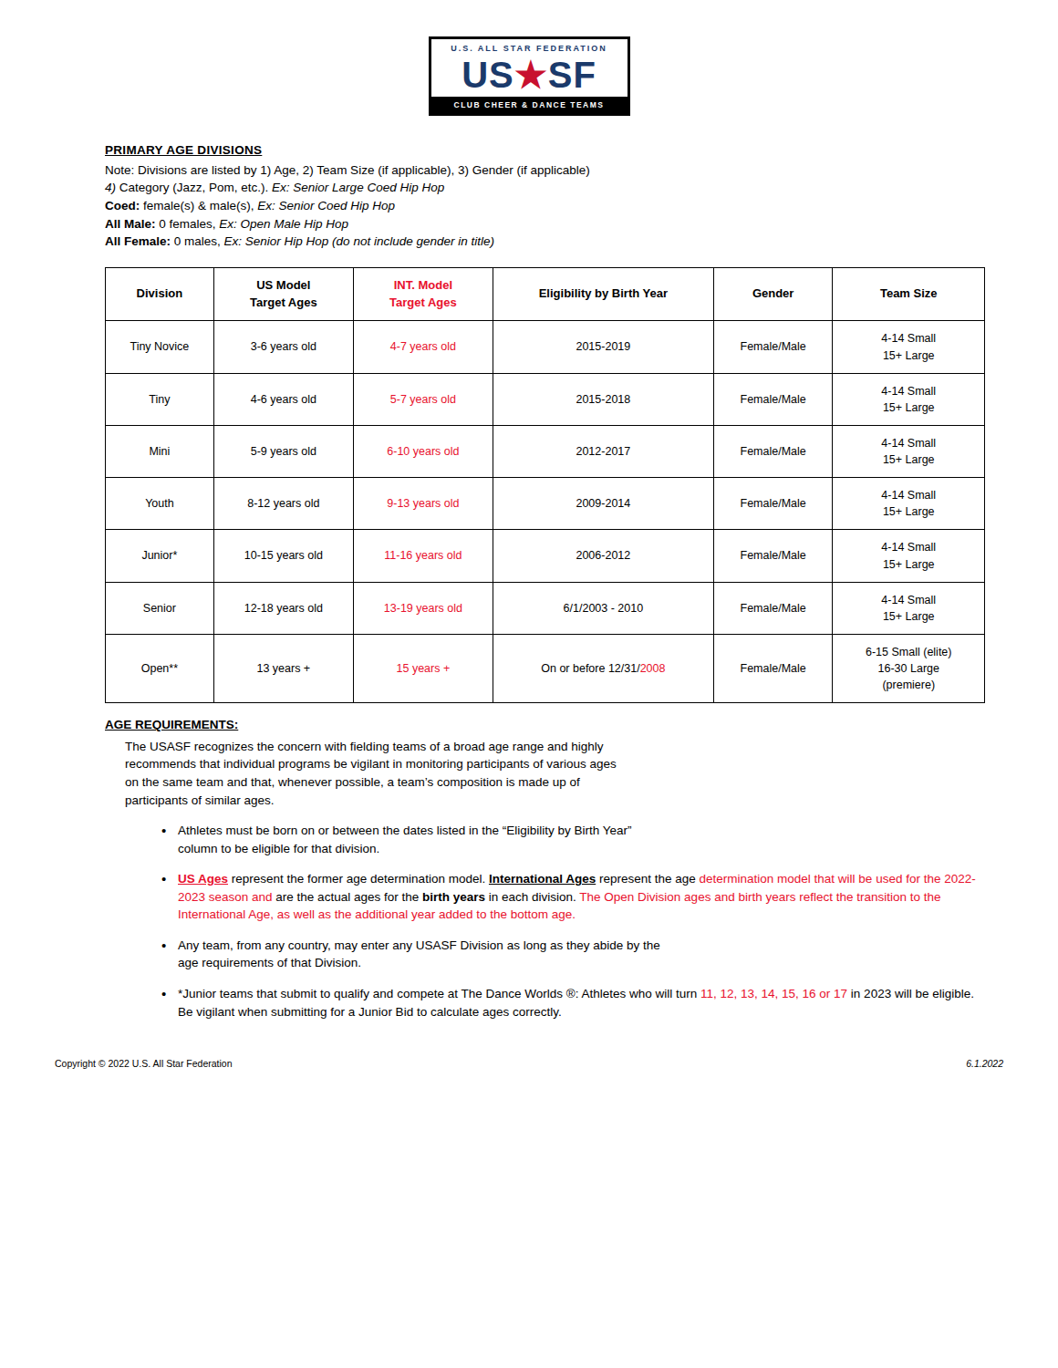U.S. ALL STAR FEDERATION
US★SF
CLUB CHEER & DANCE TEAMS
PRIMARY AGE DIVISIONS
Note: Divisions are listed by 1) Age, 2) Team Size (if applicable), 3) Gender (if applicable)
4) Category (Jazz, Pom, etc.). Ex: Senior Large Coed Hip Hop
Coed: female(s) & male(s), Ex: Senior Coed Hip Hop
All Male: 0 females, Ex: Open Male Hip Hop
All Female: 0 males, Ex: Senior Hip Hop (do not include gender in title)
| Division | US Model Target Ages | INT. Model Target Ages | Eligibility by Birth Year | Gender | Team Size |
| --- | --- | --- | --- | --- | --- |
| Tiny Novice | 3-6 years old | 4-7 years old | 2015-2019 | Female/Male | 4-14 Small 15+ Large |
| Tiny | 4-6 years old | 5-7 years old | 2015-2018 | Female/Male | 4-14 Small 15+ Large |
| Mini | 5-9 years old | 6-10 years old | 2012-2017 | Female/Male | 4-14 Small 15+ Large |
| Youth | 8-12 years old | 9-13 years old | 2009-2014 | Female/Male | 4-14 Small 15+ Large |
| Junior* | 10-15 years old | 11-16 years old | 2006-2012 | Female/Male | 4-14 Small 15+ Large |
| Senior | 12-18 years old | 13-19 years old | 6/1/2003 - 2010 | Female/Male | 4-14 Small 15+ Large |
| Open** | 13 years + | 15 years + | On or before 12/31/ 2008 | Female/Male | 6-15 Small (elite) 16-30 Large (premiere) |
AGE REQUIREMENTS:
The USASF recognizes the concern with fielding teams of a broad age range and highly
recommends that individual programs be vigilant in monitoring participants of various ages
on the same team and that, whenever possible, a team’s composition is made up of
participants of similar ages.
Athletes must be born on or between the dates listed in the “Eligibility by Birth Year”
column to be eligible for that division.
US Ages represent the former age determination model. International Ages represent the age determination model that will be used for the 2022-2023 season and are the actual ages for the birth years in each division. The Open Division ages and birth years reflect the transition to the International Age, as well as the additional year added to the bottom age.
Any team, from any country, may enter any USASF Division as long as they abide by the
age requirements of that Division.
*Junior teams that submit to qualify and compete at The Dance Worlds ®: Athletes who will turn 11, 12, 13, 14, 15, 16 or 17 in 2023 will be eligible. Be vigilant when submitting for a Junior Bid to calculate ages correctly.
Copyright © 2022 U.S. All Star Federation
6.1.2022